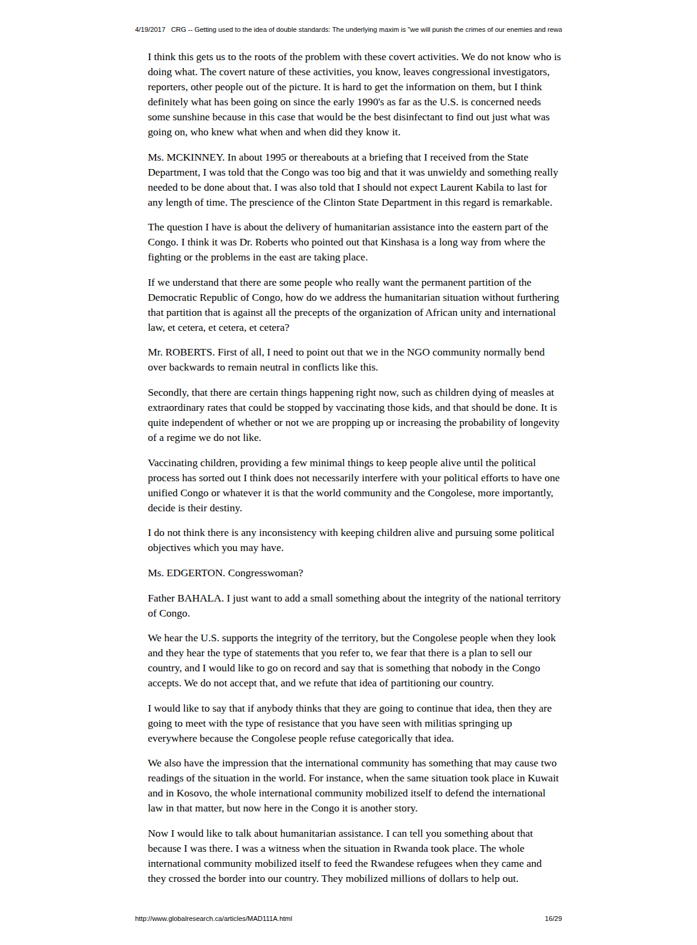4/19/2017 CRG -- Getting used to the idea of double standards: The underlying maxim is "we will punish the crimes of our enemies and reward the crimes of our fri…
I think this gets us to the roots of the problem with these covert activities. We do not know who is doing what. The covert nature of these activities, you know, leaves congressional investigators, reporters, other people out of the picture. It is hard to get the information on them, but I think definitely what has been going on since the early 1990's as far as the U.S. is concerned needs some sunshine because in this case that would be the best disinfectant to find out just what was going on, who knew what when and when did they know it.
Ms. MCKINNEY. In about 1995 or thereabouts at a briefing that I received from the State Department, I was told that the Congo was too big and that it was unwieldy and something really needed to be done about that. I was also told that I should not expect Laurent Kabila to last for any length of time. The prescience of the Clinton State Department in this regard is remarkable.
The question I have is about the delivery of humanitarian assistance into the eastern part of the Congo. I think it was Dr. Roberts who pointed out that Kinshasa is a long way from where the fighting or the problems in the east are taking place.
If we understand that there are some people who really want the permanent partition of the Democratic Republic of Congo, how do we address the humanitarian situation without furthering that partition that is against all the precepts of the organization of African unity and international law, et cetera, et cetera, et cetera?
Mr. ROBERTS. First of all, I need to point out that we in the NGO community normally bend over backwards to remain neutral in conflicts like this.
Secondly, that there are certain things happening right now, such as children dying of measles at extraordinary rates that could be stopped by vaccinating those kids, and that should be done. It is quite independent of whether or not we are propping up or increasing the probability of longevity of a regime we do not like.
Vaccinating children, providing a few minimal things to keep people alive until the political process has sorted out I think does not necessarily interfere with your political efforts to have one unified Congo or whatever it is that the world community and the Congolese, more importantly, decide is their destiny.
I do not think there is any inconsistency with keeping children alive and pursuing some political objectives which you may have.
Ms. EDGERTON. Congresswoman?
Father BAHALA. I just want to add a small something about the integrity of the national territory of Congo.
We hear the U.S. supports the integrity of the territory, but the Congolese people when they look and they hear the type of statements that you refer to, we fear that there is a plan to sell our country, and I would like to go on record and say that is something that nobody in the Congo accepts. We do not accept that, and we refute that idea of partitioning our country.
I would like to say that if anybody thinks that they are going to continue that idea, then they are going to meet with the type of resistance that you have seen with militias springing up everywhere because the Congolese people refuse categorically that idea.
We also have the impression that the international community has something that may cause two readings of the situation in the world. For instance, when the same situation took place in Kuwait and in Kosovo, the whole international community mobilized itself to defend the international law in that matter, but now here in the Congo it is another story.
Now I would like to talk about humanitarian assistance. I can tell you something about that because I was there. I was a witness when the situation in Rwanda took place. The whole international community mobilized itself to feed the Rwandese refugees when they came and they crossed the border into our country. They mobilized millions of dollars to help out.
http://www.globalresearch.ca/articles/MAD111A.html 16/29